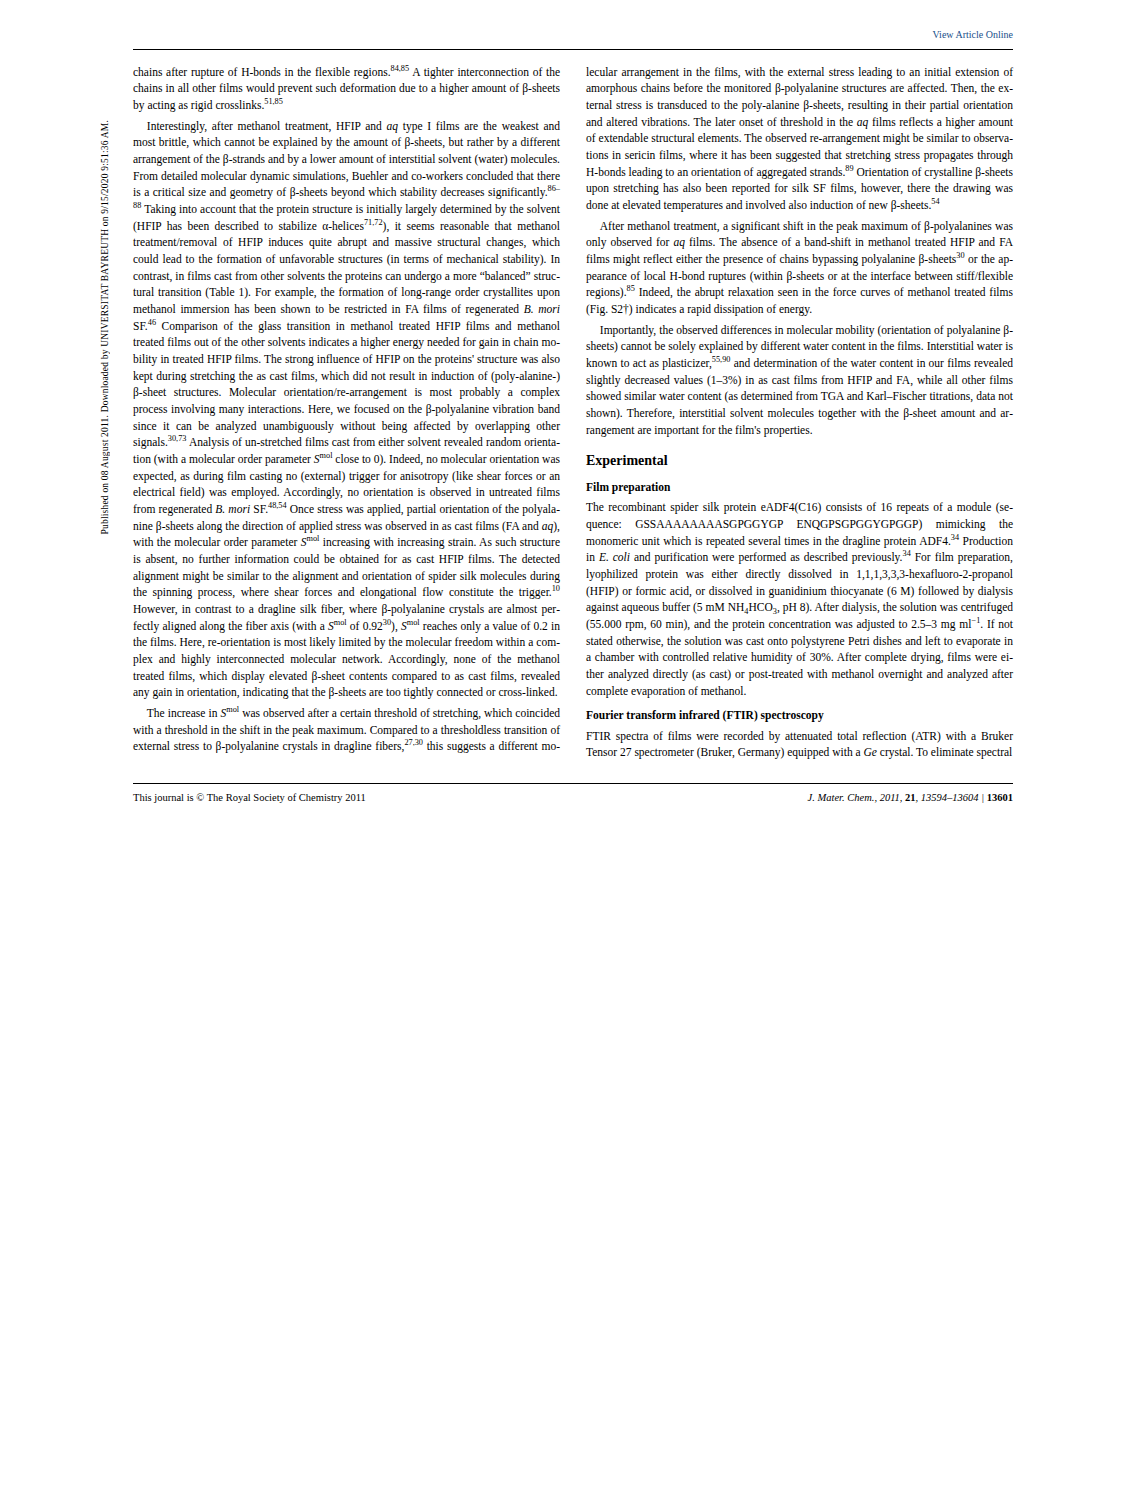View Article Online
Published on 08 August 2011. Downloaded by UNIVERSITAT BAYREUTH on 9/15/2020 9:51:36 AM.
chains after rupture of H-bonds in the flexible regions.84,85 A tighter interconnection of the chains in all other films would prevent such deformation due to a higher amount of β-sheets by acting as rigid crosslinks.51,85
Interestingly, after methanol treatment, HFIP and aq type I films are the weakest and most brittle, which cannot be explained by the amount of β-sheets, but rather by a different arrangement of the β-strands and by a lower amount of interstitial solvent (water) molecules. From detailed molecular dynamic simulations, Buehler and co-workers concluded that there is a critical size and geometry of β-sheets beyond which stability decreases significantly.86–88 Taking into account that the protein structure is initially largely determined by the solvent (HFIP has been described to stabilize α-helices71,72), it seems reasonable that methanol treatment/removal of HFIP induces quite abrupt and massive structural changes, which could lead to the formation of unfavorable structures (in terms of mechanical stability). In contrast, in films cast from other solvents the proteins can undergo a more “balanced” structural transition (Table 1). For example, the formation of long-range order crystallites upon methanol immersion has been shown to be restricted in FA films of regenerated B. mori SF.46 Comparison of the glass transition in methanol treated HFIP films and methanol treated films out of the other solvents indicates a higher energy needed for gain in chain mobility in treated HFIP films. The strong influence of HFIP on the proteins' structure was also kept during stretching the as cast films, which did not result in induction of (poly-alanine-) β-sheet structures. Molecular orientation/re-arrangement is most probably a complex process involving many interactions. Here, we focused on the β-polyalanine vibration band since it can be analyzed unambiguously without being affected by overlapping other signals.30,73 Analysis of un-stretched films cast from either solvent revealed random orientation (with a molecular order parameter Smol close to 0). Indeed, no molecular orientation was expected, as during film casting no (external) trigger for anisotropy (like shear forces or an electrical field) was employed. Accordingly, no orientation is observed in untreated films from regenerated B. mori SF.48,54 Once stress was applied, partial orientation of the polyalanine β-sheets along the direction of applied stress was observed in as cast films (FA and aq), with the molecular order parameter Smol increasing with increasing strain. As such structure is absent, no further information could be obtained for as cast HFIP films. The detected alignment might be similar to the alignment and orientation of spider silk molecules during the spinning process, where shear forces and elongational flow constitute the trigger.10 However, in contrast to a dragline silk fiber, where β-polyalanine crystals are almost perfectly aligned along the fiber axis (with a Smol of 0.9230), Smol reaches only a value of 0.2 in the films. Here, re-orientation is most likely limited by the molecular freedom within a complex and highly interconnected molecular network. Accordingly, none of the methanol treated films, which display elevated β-sheet contents compared to as cast films, revealed any gain in orientation, indicating that the β-sheets are too tightly connected or cross-linked.
The increase in Smol was observed after a certain threshold of stretching, which coincided with a threshold in the shift in the peak maximum. Compared to a thresholdless transition of external stress to β-polyalanine crystals in dragline fibers,27,30 this suggests a different molecular arrangement in the films, with the external stress leading to an initial extension of amorphous chains before the monitored β-polyalanine structures are affected. Then, the external stress is transduced to the poly-alanine β-sheets, resulting in their partial orientation and altered vibrations. The later onset of threshold in the aq films reflects a higher amount of extendable structural elements. The observed re-arrangement might be similar to observations in sericin films, where it has been suggested that stretching stress propagates through H-bonds leading to an orientation of aggregated strands.89 Orientation of crystalline β-sheets upon stretching has also been reported for silk SF films, however, there the drawing was done at elevated temperatures and involved also induction of new β-sheets.54
After methanol treatment, a significant shift in the peak maximum of β-polyalanines was only observed for aq films. The absence of a band-shift in methanol treated HFIP and FA films might reflect either the presence of chains bypassing polyalanine β-sheets30 or the appearance of local H-bond ruptures (within β-sheets or at the interface between stiff/flexible regions).85 Indeed, the abrupt relaxation seen in the force curves of methanol treated films (Fig. S2†) indicates a rapid dissipation of energy.
Importantly, the observed differences in molecular mobility (orientation of polyalanine β-sheets) cannot be solely explained by different water content in the films. Interstitial water is known to act as plasticizer,55,90 and determination of the water content in our films revealed slightly decreased values (1–3%) in as cast films from HFIP and FA, while all other films showed similar water content (as determined from TGA and Karl–Fischer titrations, data not shown). Therefore, interstitial solvent molecules together with the β-sheet amount and arrangement are important for the film's properties.
Experimental
Film preparation
The recombinant spider silk protein eADF4(C16) consists of 16 repeats of a module (sequence: GSSAAAAAAAASGPGGYGP ENQGPSGPGGYGPGGP) mimicking the monomeric unit which is repeated several times in the dragline protein ADF4.34 Production in E. coli and purification were performed as described previously.34 For film preparation, lyophilized protein was either directly dissolved in 1,1,1,3,3,3-hexafluoro-2-propanol (HFIP) or formic acid, or dissolved in guanidinium thiocyanate (6 M) followed by dialysis against aqueous buffer (5 mM NH4HCO3, pH 8). After dialysis, the solution was centrifuged (55.000 rpm, 60 min), and the protein concentration was adjusted to 2.5–3 mg ml−1. If not stated otherwise, the solution was cast onto polystyrene Petri dishes and left to evaporate in a chamber with controlled relative humidity of 30%. After complete drying, films were either analyzed directly (as cast) or post-treated with methanol overnight and analyzed after complete evaporation of methanol.
Fourier transform infrared (FTIR) spectroscopy
FTIR spectra of films were recorded by attenuated total reflection (ATR) with a Bruker Tensor 27 spectrometer (Bruker, Germany) equipped with a Ge crystal. To eliminate spectral
This journal is © The Royal Society of Chemistry 2011
J. Mater. Chem., 2011, 21, 13594–13604 | 13601